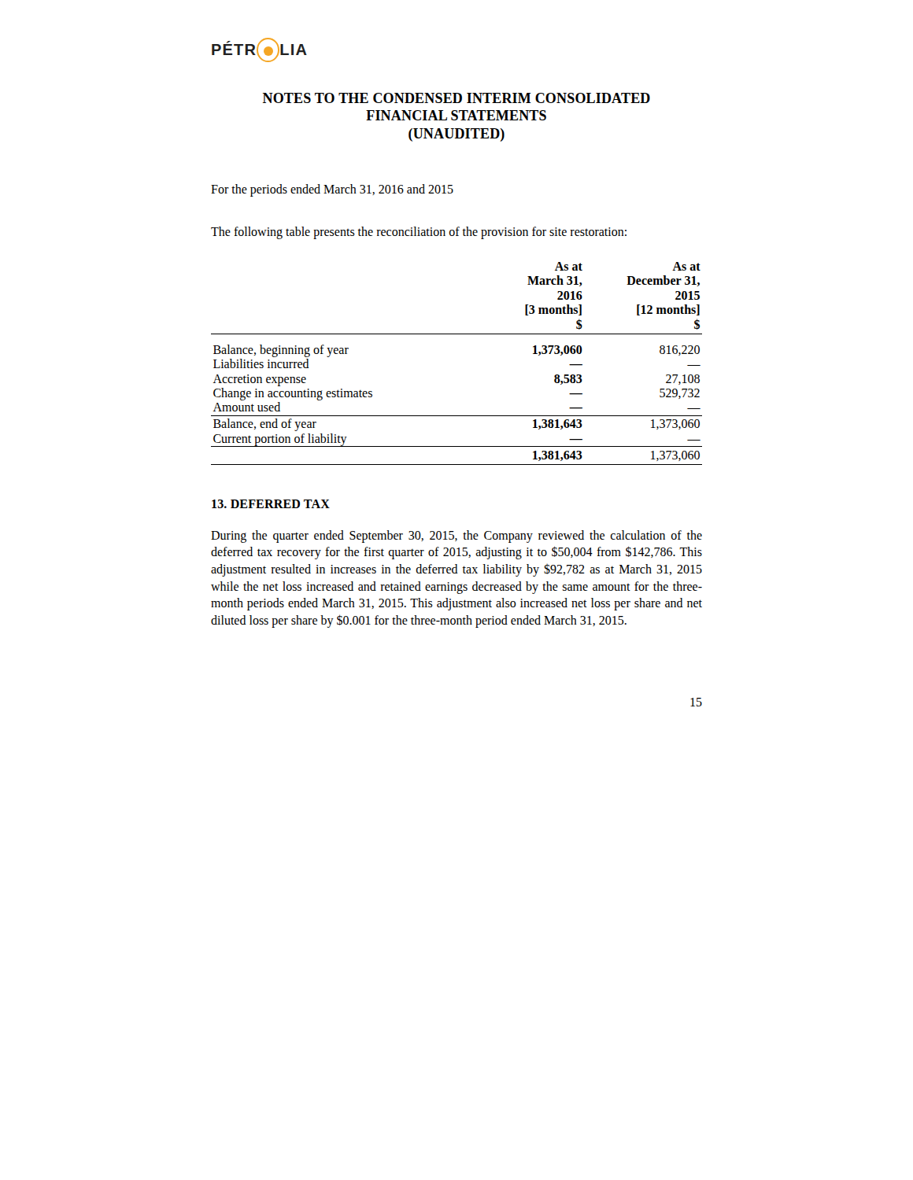PÉTR LIA
NOTES TO THE CONDENSED INTERIM CONSOLIDATED
FINANCIAL STATEMENTS
(UNAUDITED)
For the periods ended March 31, 2016 and 2015
The following table presents the reconciliation of the provision for site restoration:
| | As at | As at |
| | March 31, | December 31, |
| | 2016 | 2015 |
| | [3 months] | [12 months] |
| | $ | $ |
| Balance, beginning of year | 1,373,060 | 816,220 |
| Liabilities incurred | — | — |
| Accretion expense | 8,583 | 27,108 |
| Change in accounting estimates | — | 529,732 |
| Amount used | — | — |
| Balance, end of year | 1,381,643 | 1,373,060 |
| Current portion of liability | — | — |
| | 1,381,643 | 1,373,060 |
13. DEFERRED TAX
During the quarter ended September 30, 2015, the Company reviewed the calculation of the deferred tax recovery for the first quarter of 2015, adjusting it to $50,004 from $142,786. This adjustment resulted in increases in the deferred tax liability by $92,782 as at March 31, 2015 while the net loss increased and retained earnings decreased by the same amount for the three-month periods ended March 31, 2015. This adjustment also increased net loss per share and net diluted loss per share by $0.001 for the three-month period ended March 31, 2015.
15